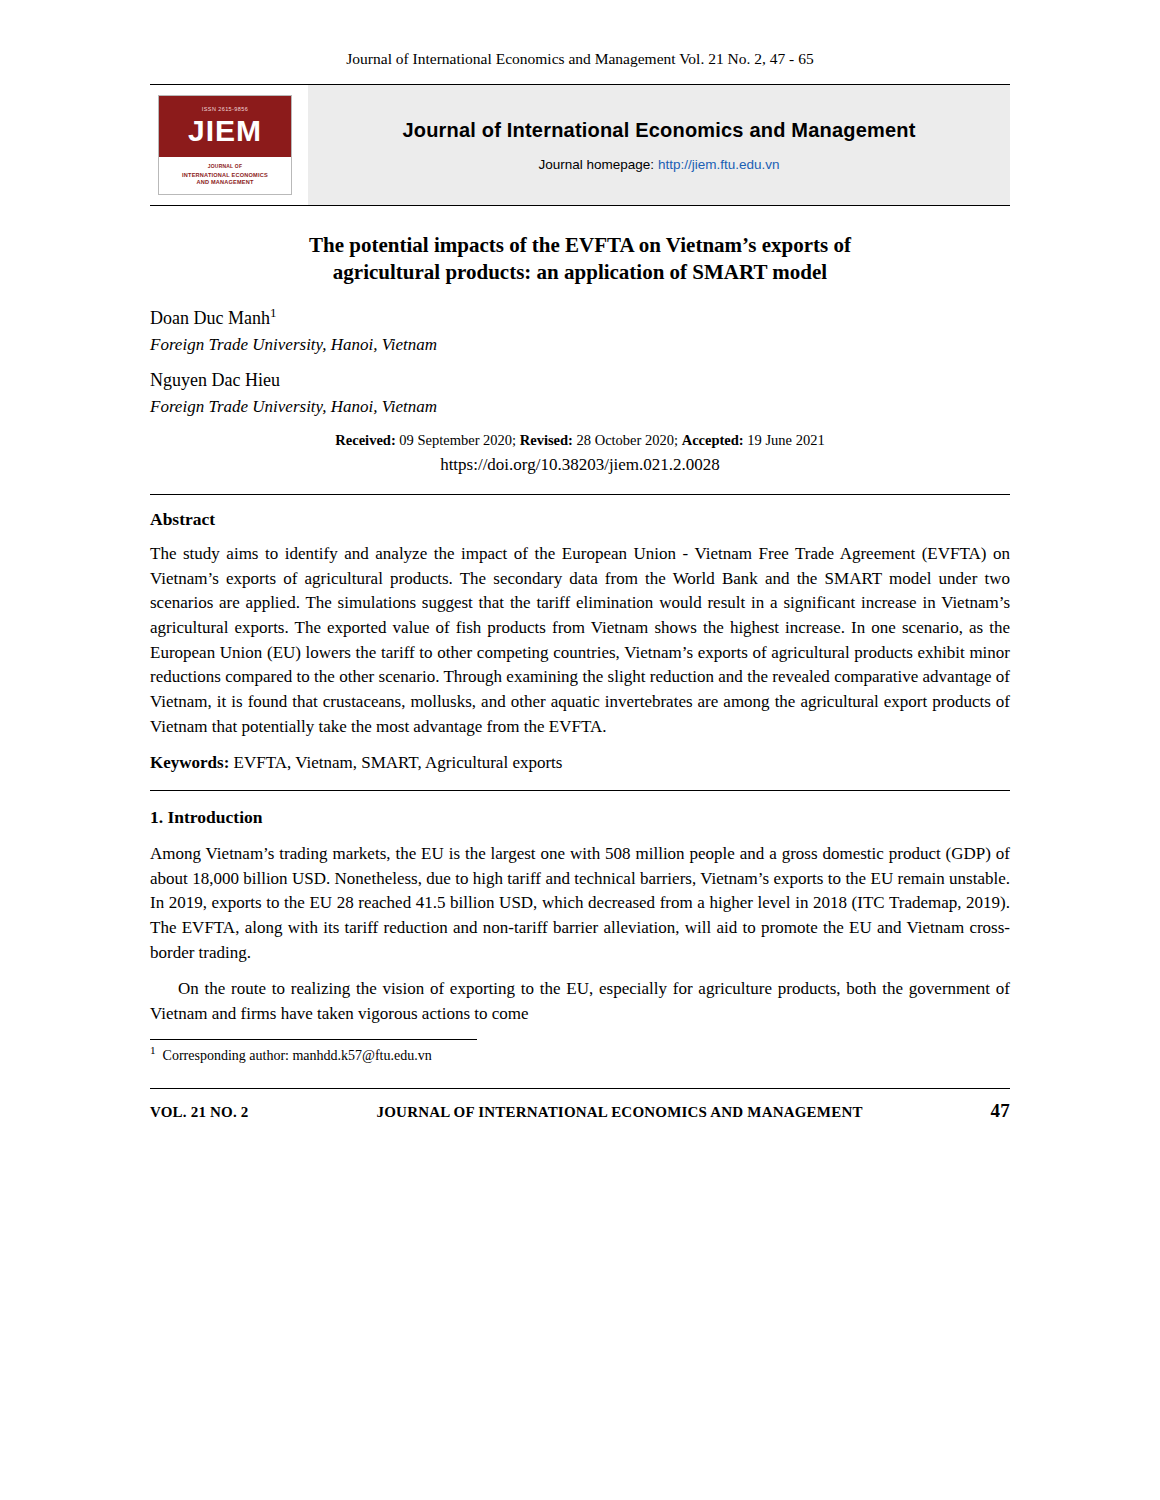Journal of International Economics and Management Vol. 21 No. 2, 47 - 65
ISSN 2615-9856 JIEM
JOURNAL OF INTERNATIONAL ECONOMICS
AND MANAGEMENT
Journal of International Economics and Management
Journal homepage: http://jiem.ftu.edu.vn
The potential impacts of the EVFTA on Vietnam’s exports of
agricultural products: an application of SMART model
Doan Duc Manh1
Foreign Trade University, Hanoi, Vietnam
Nguyen Dac Hieu
Foreign Trade University, Hanoi, Vietnam
Received: 09 September 2020; Revised: 28 October 2020; Accepted: 19 June 2021
https://doi.org/10.38203/jiem.021.2.0028
Abstract
The study aims to identify and analyze the impact of the European Union - Vietnam Free Trade Agreement (EVFTA) on Vietnam’s exports of agricultural products. The secondary data from the World Bank and the SMART model under two scenarios are applied. The simulations suggest that the tariff elimination would result in a significant increase in Vietnam’s agricultural exports. The exported value of fish products from Vietnam shows the highest increase. In one scenario, as the European Union (EU) lowers the tariff to other competing countries, Vietnam’s exports of agricultural products exhibit minor reductions compared to the other scenario. Through examining the slight reduction and the revealed comparative advantage of Vietnam, it is found that crustaceans, mollusks, and other aquatic invertebrates are among the agricultural export products of Vietnam that potentially take the most advantage from the EVFTA.
Keywords: EVFTA, Vietnam, SMART, Agricultural exports
1. Introduction
Among Vietnam’s trading markets, the EU is the largest one with 508 million people and a gross domestic product (GDP) of about 18,000 billion USD. Nonetheless, due to high tariff and technical barriers, Vietnam’s exports to the EU remain unstable. In 2019, exports to the EU 28 reached 41.5 billion USD, which decreased from a higher level in 2018 (ITC Trademap, 2019). The EVFTA, along with its tariff reduction and non-tariff barrier alleviation, will aid to promote the EU and Vietnam cross-border trading.
On the route to realizing the vision of exporting to the EU, especially for agriculture products, both the government of Vietnam and firms have taken vigorous actions to come
1 Corresponding author: manhdd.k57@ftu.edu.vn
VOL. 21 NO. 2 JOURNAL OF INTERNATIONAL ECONOMICS AND MANAGEMENT 47